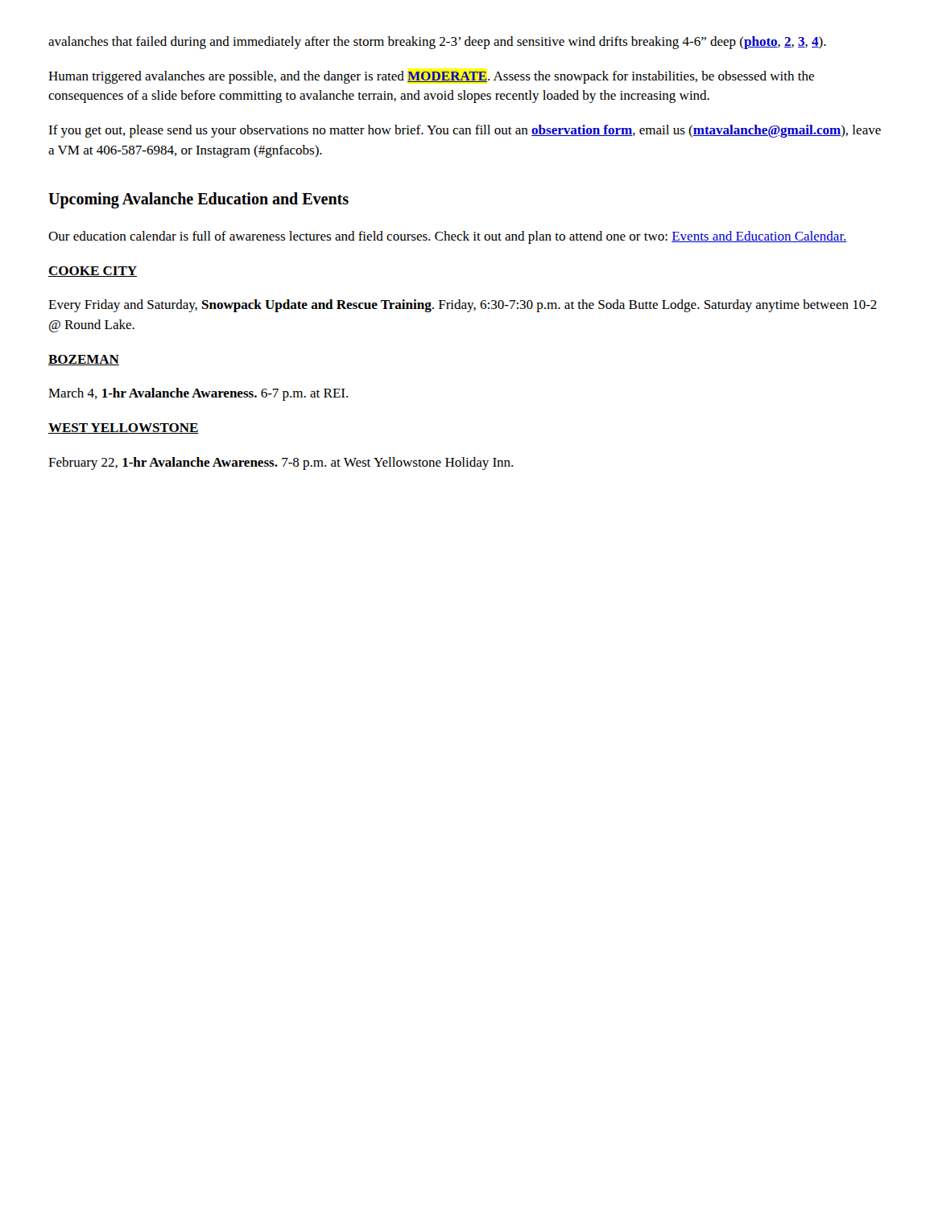avalanches that failed during and immediately after the storm breaking 2-3’ deep and sensitive wind drifts breaking 4-6” deep (photo, 2, 3, 4).
Human triggered avalanches are possible, and the danger is rated MODERATE. Assess the snowpack for instabilities, be obsessed with the consequences of a slide before committing to avalanche terrain, and avoid slopes recently loaded by the increasing wind.
If you get out, please send us your observations no matter how brief. You can fill out an observation form, email us (mtavalanche@gmail.com), leave a VM at 406-587-6984, or Instagram (#gnfacobs).
Upcoming Avalanche Education and Events
Our education calendar is full of awareness lectures and field courses. Check it out and plan to attend one or two: Events and Education Calendar.
COOKE CITY
Every Friday and Saturday, Snowpack Update and Rescue Training. Friday, 6:30-7:30 p.m. at the Soda Butte Lodge. Saturday anytime between 10-2 @ Round Lake.
BOZEMAN
March 4, 1-hr Avalanche Awareness. 6-7 p.m. at REI.
WEST YELLOWSTONE
February 22, 1-hr Avalanche Awareness. 7-8 p.m. at West Yellowstone Holiday Inn.